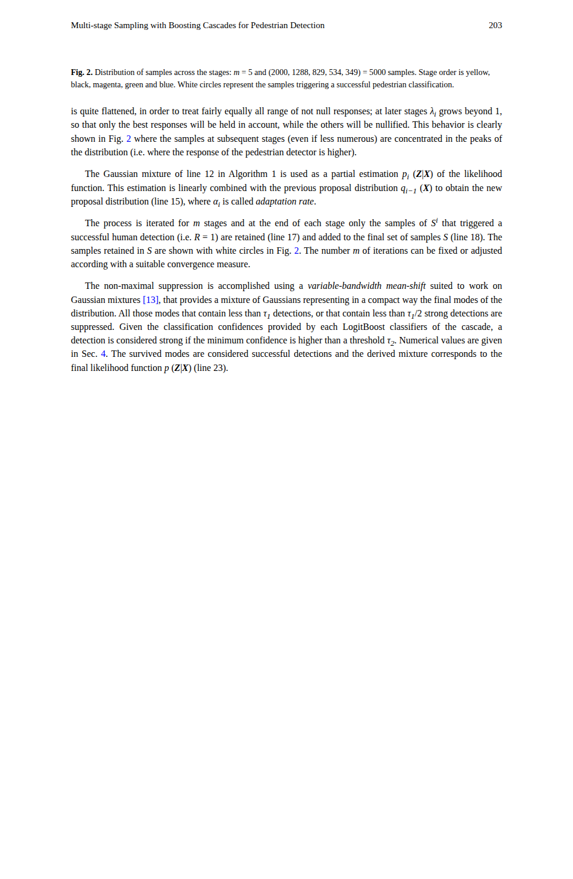Multi-stage Sampling with Boosting Cascades for Pedestrian Detection 203
Fig. 2. Distribution of samples across the stages: m = 5 and (2000, 1288, 829, 534, 349) = 5000 samples. Stage order is yellow, black, magenta, green and blue. White circles represent the samples triggering a successful pedestrian classification.
is quite flattened, in order to treat fairly equally all range of not null responses; at later stages λi grows beyond 1, so that only the best responses will be held in account, while the others will be nullified. This behavior is clearly shown in Fig. 2 where the samples at subsequent stages (even if less numerous) are concentrated in the peaks of the distribution (i.e. where the response of the pedestrian detector is higher).
The Gaussian mixture of line 12 in Algorithm 1 is used as a partial estimation pi (Z|X) of the likelihood function. This estimation is linearly combined with the previous proposal distribution qi−1 (X) to obtain the new proposal distribution (line 15), where αi is called adaptation rate.
The process is iterated for m stages and at the end of each stage only the samples of Si that triggered a successful human detection (i.e. R = 1) are retained (line 17) and added to the final set of samples S (line 18). The samples retained in S are shown with white circles in Fig. 2. The number m of iterations can be fixed or adjusted according with a suitable convergence measure.
The non-maximal suppression is accomplished using a variable-bandwidth mean-shift suited to work on Gaussian mixtures [13], that provides a mixture of Gaussians representing in a compact way the final modes of the distribution. All those modes that contain less than τ1 detections, or that contain less than τ1/2 strong detections are suppressed. Given the classification confidences provided by each LogitBoost classifiers of the cascade, a detection is considered strong if the minimum confidence is higher than a threshold τ2. Numerical values are given in Sec. 4. The survived modes are considered successful detections and the derived mixture corresponds to the final likelihood function p (Z|X) (line 23).